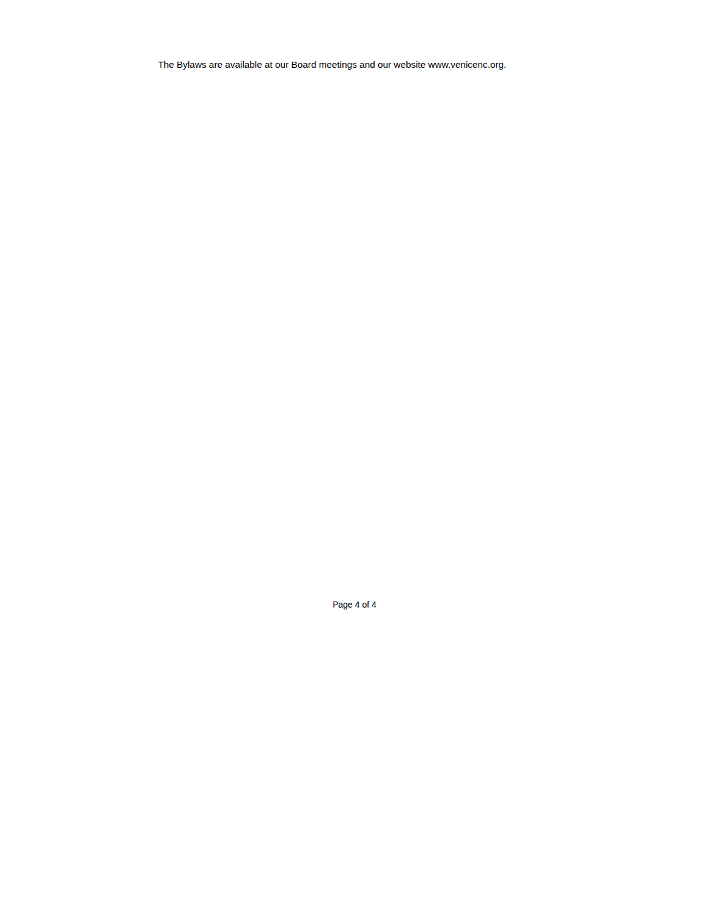The Bylaws are available at our Board meetings and our website www.venicenc.org.
Page 4 of 4